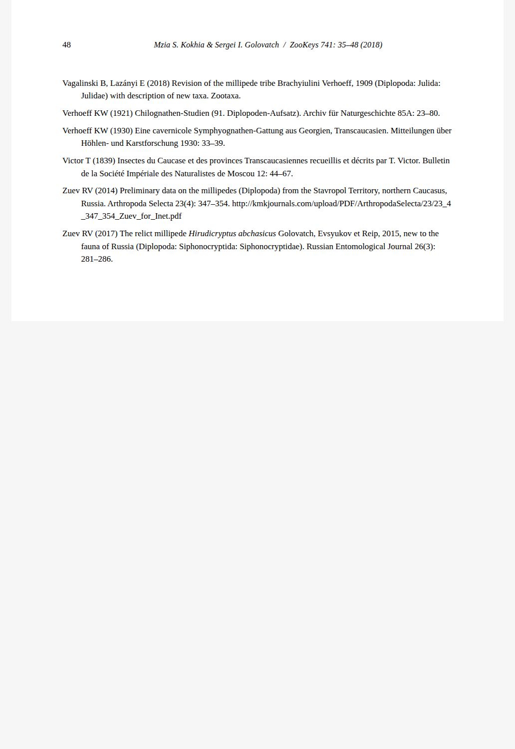48
Mzia S. Kokhia & Sergei I. Golovatch / ZooKeys 741: 35–48 (2018)
Vagalinski B, Lazányi E (2018) Revision of the millipede tribe Brachyiulini Verhoeff, 1909 (Diplopoda: Julida: Julidae) with description of new taxa. Zootaxa.
Verhoeff KW (1921) Chilognathen-Studien (91. Diplopoden-Aufsatz). Archiv für Naturgeschichte 85A: 23–80.
Verhoeff KW (1930) Eine cavernicole Symphyognathen-Gattung aus Georgien, Transcaucasien. Mitteilungen über Höhlen- und Karstforschung 1930: 33–39.
Victor T (1839) Insectes du Caucase et des provinces Transcaucasiennes recueillis et décrits par T. Victor. Bulletin de la Société Impériale des Naturalistes de Moscou 12: 44–67.
Zuev RV (2014) Preliminary data on the millipedes (Diplopoda) from the Stavropol Territory, northern Caucasus, Russia. Arthropoda Selecta 23(4): 347–354. http://kmkjournals.com/upload/PDF/ArthropodaSelecta/23/23_4_347_354_Zuev_for_Inet.pdf
Zuev RV (2017) The relict millipede Hirudicryptus abchasicus Golovatch, Evsyukov et Reip, 2015, new to the fauna of Russia (Diplopoda: Siphonocryptida: Siphonocryptidae). Russian Entomological Journal 26(3): 281–286.